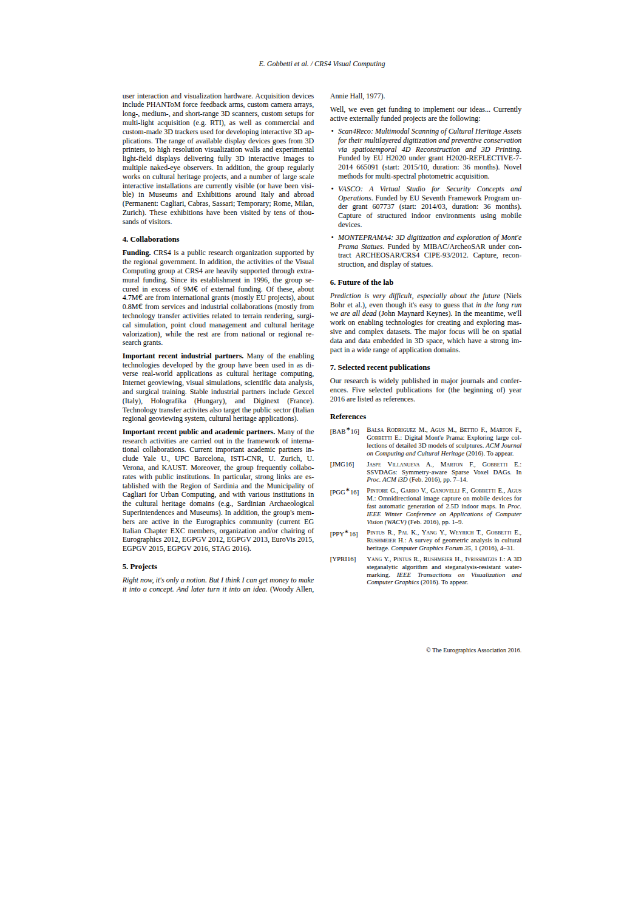E. Gobbetti et al. / CRS4 Visual Computing
user interaction and visualization hardware. Acquisition devices include PHANToM force feedback arms, custom camera arrays, long-, medium-, and short-range 3D scanners, custom setups for multi-light acquisition (e.g. RTI), as well as commercial and custom-made 3D trackers used for developing interactive 3D applications. The range of available display devices goes from 3D printers, to high resolution visualization walls and experimental light-field displays delivering fully 3D interactive images to multiple naked-eye observers. In addition, the group regularly works on cultural heritage projects, and a number of large scale interactive installations are currently visible (or have been visible) in Museums and Exhibitions around Italy and abroad (Permanent: Cagliari, Cabras, Sassari; Temporary; Rome, Milan, Zurich). These exhibitions have been visited by tens of thousands of visitors.
4. Collaborations
Funding. CRS4 is a public research organization supported by the regional government. In addition, the activities of the Visual Computing group at CRS4 are heavily supported through extramural funding. Since its establishment in 1996, the group secured in excess of 9M€ of external funding. Of these, about 4.7M€ are from international grants (mostly EU projects), about 0.8M€ from services and industrial collaborations (mostly from technology transfer activities related to terrain rendering, surgical simulation, point cloud management and cultural heritage valorization), while the rest are from national or regional research grants.
Important recent industrial partners. Many of the enabling technologies developed by the group have been used in as diverse real-world applications as cultural heritage computing, Internet geoviewing, visual simulations, scientific data analysis, and surgical training. Stable industrial partners include Gexcel (Italy), Holografika (Hungary), and Diginext (France). Technology transfer activites also target the public sector (Italian regional geoviewing system, cultural heritage applications).
Important recent public and academic partners. Many of the research activities are carried out in the framework of international collaborations. Current important academic partners include Yale U., UPC Barcelona, ISTI-CNR, U. Zurich, U. Verona, and KAUST. Moreover, the group frequently collaborates with public institutions. In particular, strong links are established with the Region of Sardinia and the Municipality of Cagliari for Urban Computing, and with various institutions in the cultural heritage domains (e.g., Sardinian Archaeological Superintendences and Museums). In addition, the group's members are active in the Eurographics community (current EG Italian Chapter EXC members, organization and/or chairing of Eurographics 2012, EGPGV 2012, EGPGV 2013, EuroVis 2015, EGPGV 2015, EGPGV 2016, STAG 2016).
5. Projects
Right now, it's only a notion. But I think I can get money to make it into a concept. And later turn it into an idea. (Woody Allen, Annie Hall, 1977).
Well, we even get funding to implement our ideas... Currently active externally funded projects are the following:
Scan4Reco: Multimodal Scanning of Cultural Heritage Assets for their multilayered digitization and preventive conservation via spatiotemporal 4D Reconstruction and 3D Printing. Funded by EU H2020 under grant H2020-REFLECTIVE-7-2014 665091 (start: 2015/10, duration: 36 months). Novel methods for multi-spectral photometric acquisition.
VASCO: A Virtual Studio for Security Concepts and Operations. Funded by EU Seventh Framework Program under grant 607737 (start: 2014/03, duration: 36 months). Capture of structured indoor environments using mobile devices.
MONTEPRAMA4: 3D digitization and exploration of Mont'e Prama Statues. Funded by MIBAC/ArcheoSAR under contract ARCHEOSAR/CRS4 CIPE-93/2012. Capture, reconstruction, and display of statues.
6. Future of the lab
Prediction is very difficult, especially about the future (Niels Bohr et al.), even though it's easy to guess that in the long run we are all dead (John Maynard Keynes). In the meantime, we'll work on enabling technologies for creating and exploring massive and complex datasets. The major focus will be on spatial data and data embedded in 3D space, which have a strong impact in a wide range of application domains.
7. Selected recent publications
Our research is widely published in major journals and conferences. Five selected publications for (the beginning of) year 2016 are listed as references.
References
[BAB∗16]
Balsa Rodriguez M., Agus M., Bettio F., Marton F., Gobbetti E.: Digital Mont'e Prama: Exploring large collections of detailed 3D models of sculptures. ACM Journal on Computing and Cultural Heritage (2016). To appear.
[JMG16]
Jaspe Villanueva A., Marton F., Gobbetti E.: SSVDAGs: Symmetry-aware Sparse Voxel DAGs. In Proc. ACM i3D (Feb. 2016), pp. 7–14.
[PGG∗16]
Pintore G., Garro V., Ganovelli F., Gobbetti E., Agus M.: Omnidirectional image capture on mobile devices for fast automatic generation of 2.5D indoor maps. In Proc. IEEE Winter Conference on Applications of Computer Vision (WACV) (Feb. 2016), pp. 1–9.
[PPY∗16]
Pintus R., Pal K., Yang Y., Weyrich T., Gobbetti E., Rushmeier H.: A survey of geometric analysis in cultural heritage. Computer Graphics Forum 35, 1 (2016), 4–31.
[YPRI16]
Yang Y., Pintus R., Rushmeier H., Ivrissimtzis I.: A 3D steganalytic algorithm and steganalysis-resistant watermarking. IEEE Transactions on Visualization and Computer Graphics (2016). To appear.
© The Eurographics Association 2016.